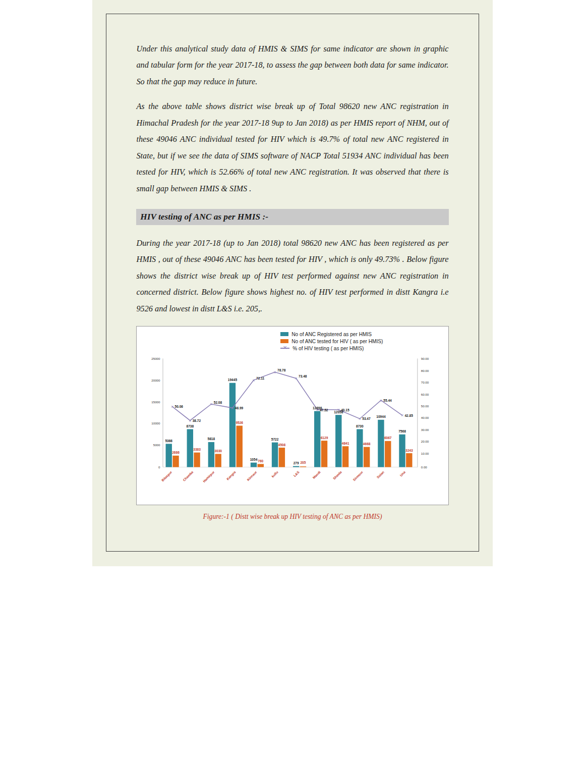Under this analytical study data of HMIS & SIMS for same indicator are shown in graphic and tabular form for the year 2017-18, to assess the gap between both data for same indicator. So that the gap may reduce in future.
As the above table shows district wise break up of Total 98620 new ANC registration in Himachal Pradesh for the year 2017-18 9up to Jan 2018) as per HMIS report of NHM, out of these 49046 ANC individual tested for HIV which is 49.7% of total new ANC registered in State, but if we see the data of SIMS software of NACP Total 51934 ANC individual has been tested for HIV, which is 52.66% of total new ANC registration. It was observed that there is small gap between HMIS & SIMS .
HIV testing of ANC as per HMIS :-
During the year 2017-18 (up to Jan 2018) total 98620 new ANC has been registered as per HMIS , out of these 49046 ANC has been tested for HIV , which is only 49.73% . Below figure shows the district wise break up of HIV test performed against new ANC registration in concerned district. Below figure shows highest no. of HIV test performed in distt Kangra i.e 9526 and lowest in distt L&S i.e. 205,.
No of ANC Registered as per HMIS
No of ANC tested for HIV ( as per HMIS)
% of HIV testing ( as per HMIS)
25000 20000 15000 10000 5000 0 90.00 80.00 70.00 60.00 50.00 40.00 30.00 20.00 10.00 0.00 × × × × × × × × × × × × 5366 8738 5818 19445 1054 5722 279 12898 12058 8730 10944 7568 2686 3383 3030 9526 760 4508 205 6129 4841 4668 6067 3243 50.06 38.72 52.08 48.99 72.11 78.78 73.48 47.52 40.15 53.47 55.44 42.85 Bilaspur Chamba Hamirpur Kangra Kinnaur kullu L&S Mandi Shimla Sirmour Solan Una
Figure:-1 ( Distt wise break up HIV testing of ANC as per HMIS)